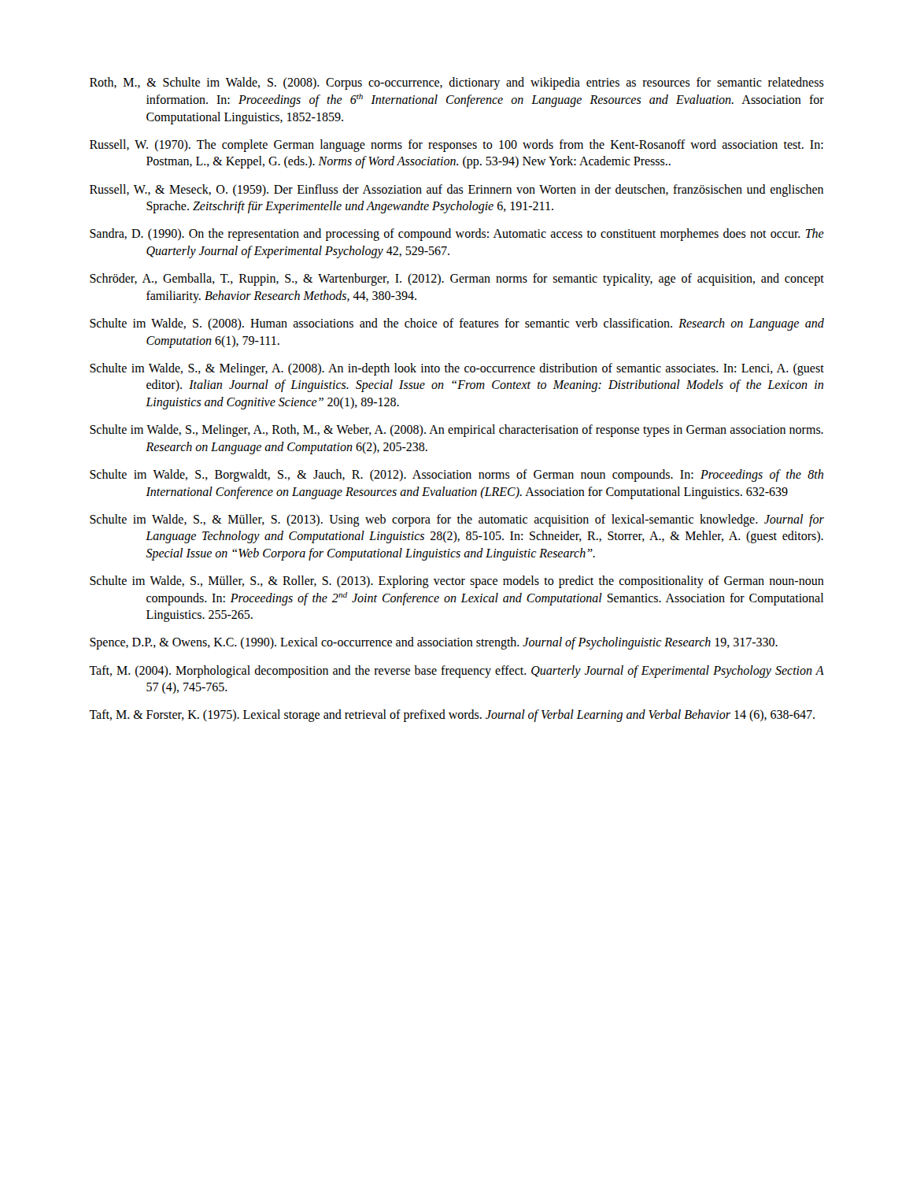Roth, M., & Schulte im Walde, S. (2008). Corpus co-occurrence, dictionary and wikipedia entries as resources for semantic relatedness information. In: Proceedings of the 6th International Conference on Language Resources and Evaluation. Association for Computational Linguistics, 1852-1859.
Russell, W. (1970). The complete German language norms for responses to 100 words from the Kent-Rosanoff word association test. In: Postman, L., & Keppel, G. (eds.). Norms of Word Association. (pp. 53-94) New York: Academic Presss..
Russell, W., & Meseck, O. (1959). Der Einfluss der Assoziation auf das Erinnern von Worten in der deutschen, französischen und englischen Sprache. Zeitschrift für Experimentelle und Angewandte Psychologie 6, 191-211.
Sandra, D. (1990). On the representation and processing of compound words: Automatic access to constituent morphemes does not occur. The Quarterly Journal of Experimental Psychology 42, 529-567.
Schröder, A., Gemballa, T., Ruppin, S., & Wartenburger, I. (2012). German norms for semantic typicality, age of acquisition, and concept familiarity. Behavior Research Methods, 44, 380-394.
Schulte im Walde, S. (2008). Human associations and the choice of features for semantic verb classification. Research on Language and Computation 6(1), 79-111.
Schulte im Walde, S., & Melinger, A. (2008). An in-depth look into the co-occurrence distribution of semantic associates. In: Lenci, A. (guest editor). Italian Journal of Linguistics. Special Issue on “From Context to Meaning: Distributional Models of the Lexicon in Linguistics and Cognitive Science” 20(1), 89-128.
Schulte im Walde, S., Melinger, A., Roth, M., & Weber, A. (2008). An empirical characterisation of response types in German association norms. Research on Language and Computation 6(2), 205-238.
Schulte im Walde, S., Borgwaldt, S., & Jauch, R. (2012). Association norms of German noun compounds. In: Proceedings of the 8th International Conference on Language Resources and Evaluation (LREC). Association for Computational Linguistics. 632-639
Schulte im Walde, S., & Müller, S. (2013). Using web corpora for the automatic acquisition of lexical-semantic knowledge. Journal for Language Technology and Computational Linguistics 28(2), 85-105. In: Schneider, R., Storrer, A., & Mehler, A. (guest editors). Special Issue on “Web Corpora for Computational Linguistics and Linguistic Research”.
Schulte im Walde, S., Müller, S., & Roller, S. (2013). Exploring vector space models to predict the compositionality of German noun-noun compounds. In: Proceedings of the 2nd Joint Conference on Lexical and Computational Semantics. Association for Computational Linguistics. 255-265.
Spence, D.P., & Owens, K.C. (1990). Lexical co-occurrence and association strength. Journal of Psycholinguistic Research 19, 317-330.
Taft, M. (2004). Morphological decomposition and the reverse base frequency effect. Quarterly Journal of Experimental Psychology Section A 57 (4), 745-765.
Taft, M. & Forster, K. (1975). Lexical storage and retrieval of prefixed words. Journal of Verbal Learning and Verbal Behavior 14 (6), 638-647.